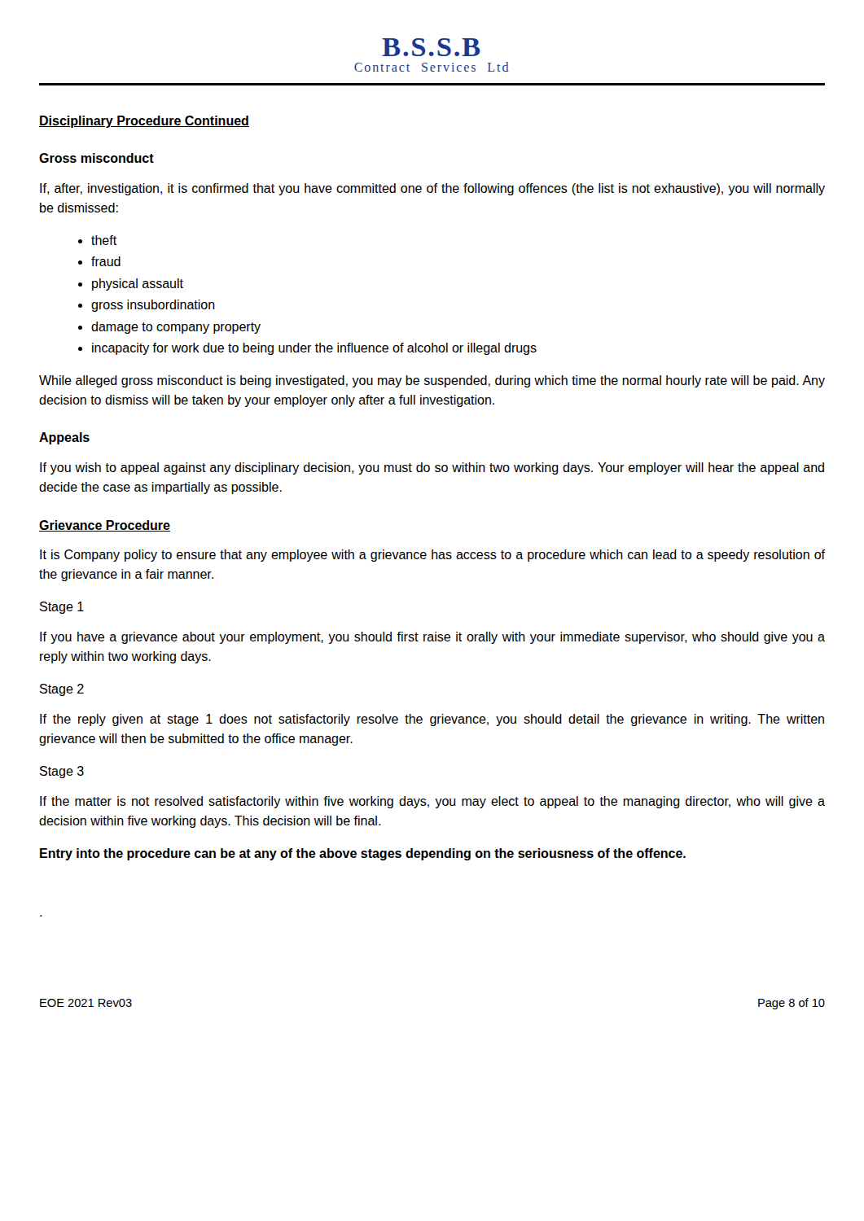B.S.S.B
Contract Services Ltd
Disciplinary Procedure Continued
Gross misconduct
If, after, investigation, it is confirmed that you have committed one of the following offences (the list is not exhaustive), you will normally be dismissed:
theft
fraud
physical assault
gross insubordination
damage to company property
incapacity for work due to being under the influence of alcohol or illegal drugs
While alleged gross misconduct is being investigated, you may be suspended, during which time the normal hourly rate will be paid. Any decision to dismiss will be taken by your employer only after a full investigation.
Appeals
If you wish to appeal against any disciplinary decision, you must do so within two working days. Your employer will hear the appeal and decide the case as impartially as possible.
Grievance Procedure
It is Company policy to ensure that any employee with a grievance has access to a procedure which can lead to a speedy resolution of the grievance in a fair manner.
Stage 1
If you have a grievance about your employment, you should first raise it orally with your immediate supervisor, who should give you a reply within two working days.
Stage 2
If the reply given at stage 1 does not satisfactorily resolve the grievance, you should detail the grievance in writing. The written grievance will then be submitted to the office manager.
Stage 3
If the matter is not resolved satisfactorily within five working days, you may elect to appeal to the managing director, who will give a decision within five working days. This decision will be final.
Entry into the procedure can be at any of the above stages depending on the seriousness of the offence.
.
EOE 2021 Rev03 Page 8 of 10